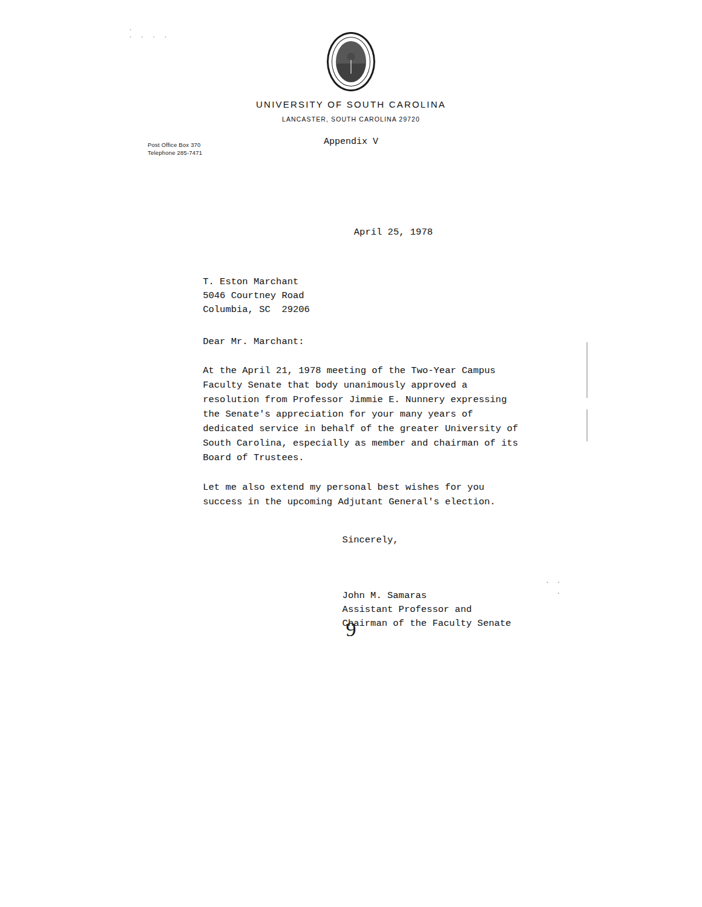·
· · · ·
UNIVERSITY OF SOUTH CAROLINA
LANCASTER, SOUTH CAROLINA 29720
Post Office Box 370
Telephone 285-7471
Appendix V
April 25, 1978
T. Eston Marchant
5046 Courtney Road
Columbia, SC 29206
Dear Mr. Marchant:
At the April 21, 1978 meeting of the Two-Year Campus Faculty Senate that body unanimously approved a resolution from Professor Jimmie E. Nunnery expressing the Senate's appreciation for your many years of dedicated service in behalf of the greater University of South Carolina, especially as member and chairman of its Board of Trustees.
Let me also extend my personal best wishes for you success in the upcoming Adjutant General's election.
Sincerely,
John M. Samaras
Assistant Professor and
Chairman of the Faculty Senate
· ·
·
9